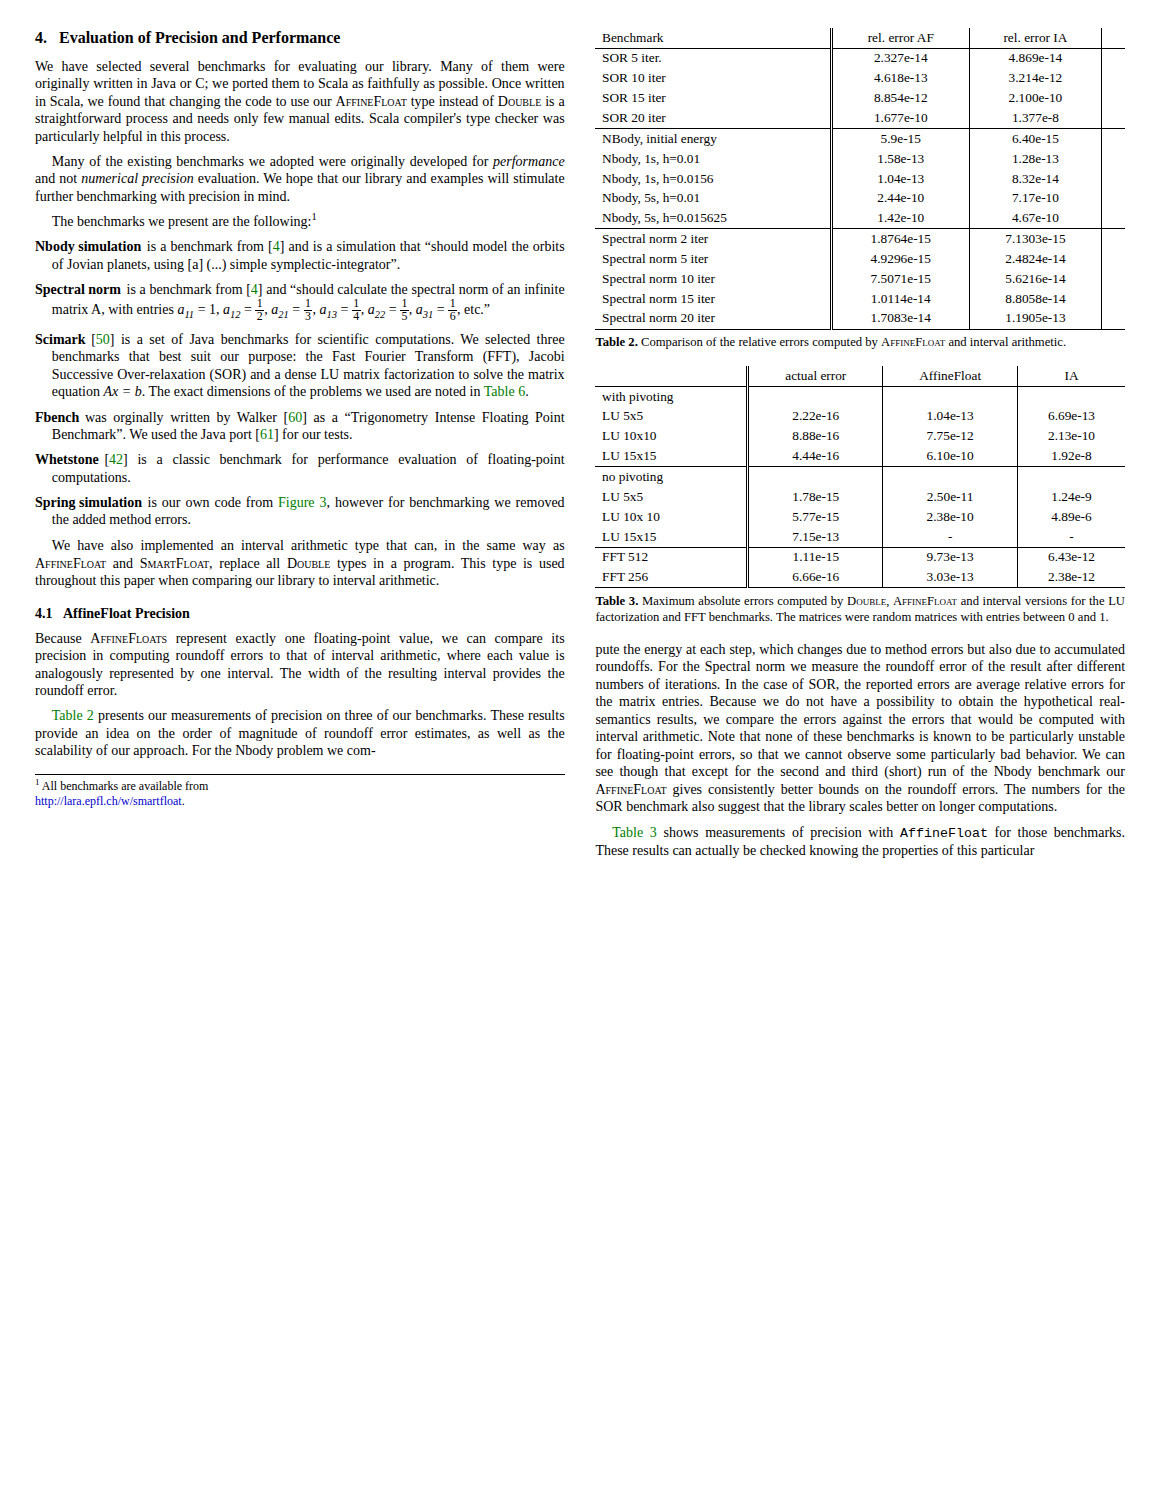4. Evaluation of Precision and Performance
We have selected several benchmarks for evaluating our library. Many of them were originally written in Java or C; we ported them to Scala as faithfully as possible. Once written in Scala, we found that changing the code to use our AffineFloat type instead of Double is a straightforward process and needs only few manual edits. Scala compiler's type checker was particularly helpful in this process.
Many of the existing benchmarks we adopted were originally developed for performance and not numerical precision evaluation. We hope that our library and examples will stimulate further benchmarking with precision in mind.
The benchmarks we present are the following:1
Nbody simulation
is a benchmark from [4] and is a simulation that “should model the orbits of Jovian planets, using [a] (...) simple symplectic-integrator”.
Spectral norm
is a benchmark from [4] and “should calculate the spectral norm of an infinite matrix A, with entries a11 = 1, a12 = 12, a21 = 13, a13 = 14, a22 = 15, a31 = 16, etc.”
Scimark
[50] is a set of Java benchmarks for scientific computations. We selected three benchmarks that best suit our purpose: the Fast Fourier Transform (FFT), Jacobi Successive Over-relaxation (SOR) and a dense LU matrix factorization to solve the matrix equation Ax = b. The exact dimensions of the problems we used are noted in Table 6.
Fbench
was orginally written by Walker [60] as a “Trigonometry Intense Floating Point Benchmark”. We used the Java port [61] for our tests.
Whetstone
[42] is a classic benchmark for performance evaluation of floating-point computations.
Spring simulation
is our own code from Figure 3, however for benchmarking we removed the added method errors.
We have also implemented an interval arithmetic type that can, in the same way as AffineFloat and SmartFloat, replace all Double types in a program. This type is used throughout this paper when comparing our library to interval arithmetic.
4.1 AffineFloat Precision
Because AffineFloats represent exactly one floating-point value, we can compare its precision in computing roundoff errors to that of interval arithmetic, where each value is analogously represented by one interval. The width of the resulting interval provides the roundoff error.
Table 2 presents our measurements of precision on three of our benchmarks. These results provide an idea on the order of magnitude of roundoff error estimates, as well as the scalability of our approach. For the Nbody problem we com-
1 All benchmarks are available from
http://lara.epfl.ch/w/smartfloat.
| Benchmark | rel. error AF | rel. error IA | |
| --- | --- | --- | --- |
| SOR 5 iter. | 2.327e-14 | 4.869e-14 | |
| SOR 10 iter | 4.618e-13 | 3.214e-12 | |
| SOR 15 iter | 8.854e-12 | 2.100e-10 | |
| SOR 20 iter | 1.677e-10 | 1.377e-8 | |
| NBody, initial energy | 5.9e-15 | 6.40e-15 | |
| Nbody, 1s, h=0.01 | 1.58e-13 | 1.28e-13 | |
| Nbody, 1s, h=0.0156 | 1.04e-13 | 8.32e-14 | |
| Nbody, 5s, h=0.01 | 2.44e-10 | 7.17e-10 | |
| Nbody, 5s, h=0.015625 | 1.42e-10 | 4.67e-10 | |
| Spectral norm 2 iter | 1.8764e-15 | 7.1303e-15 | |
| Spectral norm 5 iter | 4.9296e-15 | 2.4824e-14 | |
| Spectral norm 10 iter | 7.5071e-15 | 5.6216e-14 | |
| Spectral norm 15 iter | 1.0114e-14 | 8.8058e-14 | |
| Spectral norm 20 iter | 1.7083e-14 | 1.1905e-13 | |
Table 2. Comparison of the relative errors computed by AffineFloat and interval arithmetic.
| | actual error | AffineFloat | IA |
| --- | --- | --- | --- |
| with pivoting | | | |
| LU 5x5 | 2.22e-16 | 1.04e-13 | 6.69e-13 |
| LU 10x10 | 8.88e-16 | 7.75e-12 | 2.13e-10 |
| LU 15x15 | 4.44e-16 | 6.10e-10 | 1.92e-8 |
| no pivoting | | | |
| LU 5x5 | 1.78e-15 | 2.50e-11 | 1.24e-9 |
| LU 10x 10 | 5.77e-15 | 2.38e-10 | 4.89e-6 |
| LU 15x15 | 7.15e-13 | - | - |
| FFT 512 | 1.11e-15 | 9.73e-13 | 6.43e-12 |
| FFT 256 | 6.66e-16 | 3.03e-13 | 2.38e-12 |
Table 3. Maximum absolute errors computed by Double, AffineFloat and interval versions for the LU factorization and FFT benchmarks. The matrices were random matrices with entries between 0 and 1.
pute the energy at each step, which changes due to method errors but also due to accumulated roundoffs. For the Spectral norm we measure the roundoff error of the result after different numbers of iterations. In the case of SOR, the reported errors are average relative errors for the matrix entries. Because we do not have a possibility to obtain the hypothetical real-semantics results, we compare the errors against the errors that would be computed with interval arithmetic. Note that none of these benchmarks is known to be particularly unstable for floating-point errors, so that we cannot observe some particularly bad behavior. We can see though that except for the second and third (short) run of the Nbody benchmark our AffineFloat gives consistently better bounds on the roundoff errors. The numbers for the SOR benchmark also suggest that the library scales better on longer computations.
Table 3 shows measurements of precision with AffineFloat for those benchmarks. These results can actually be checked knowing the properties of this particular